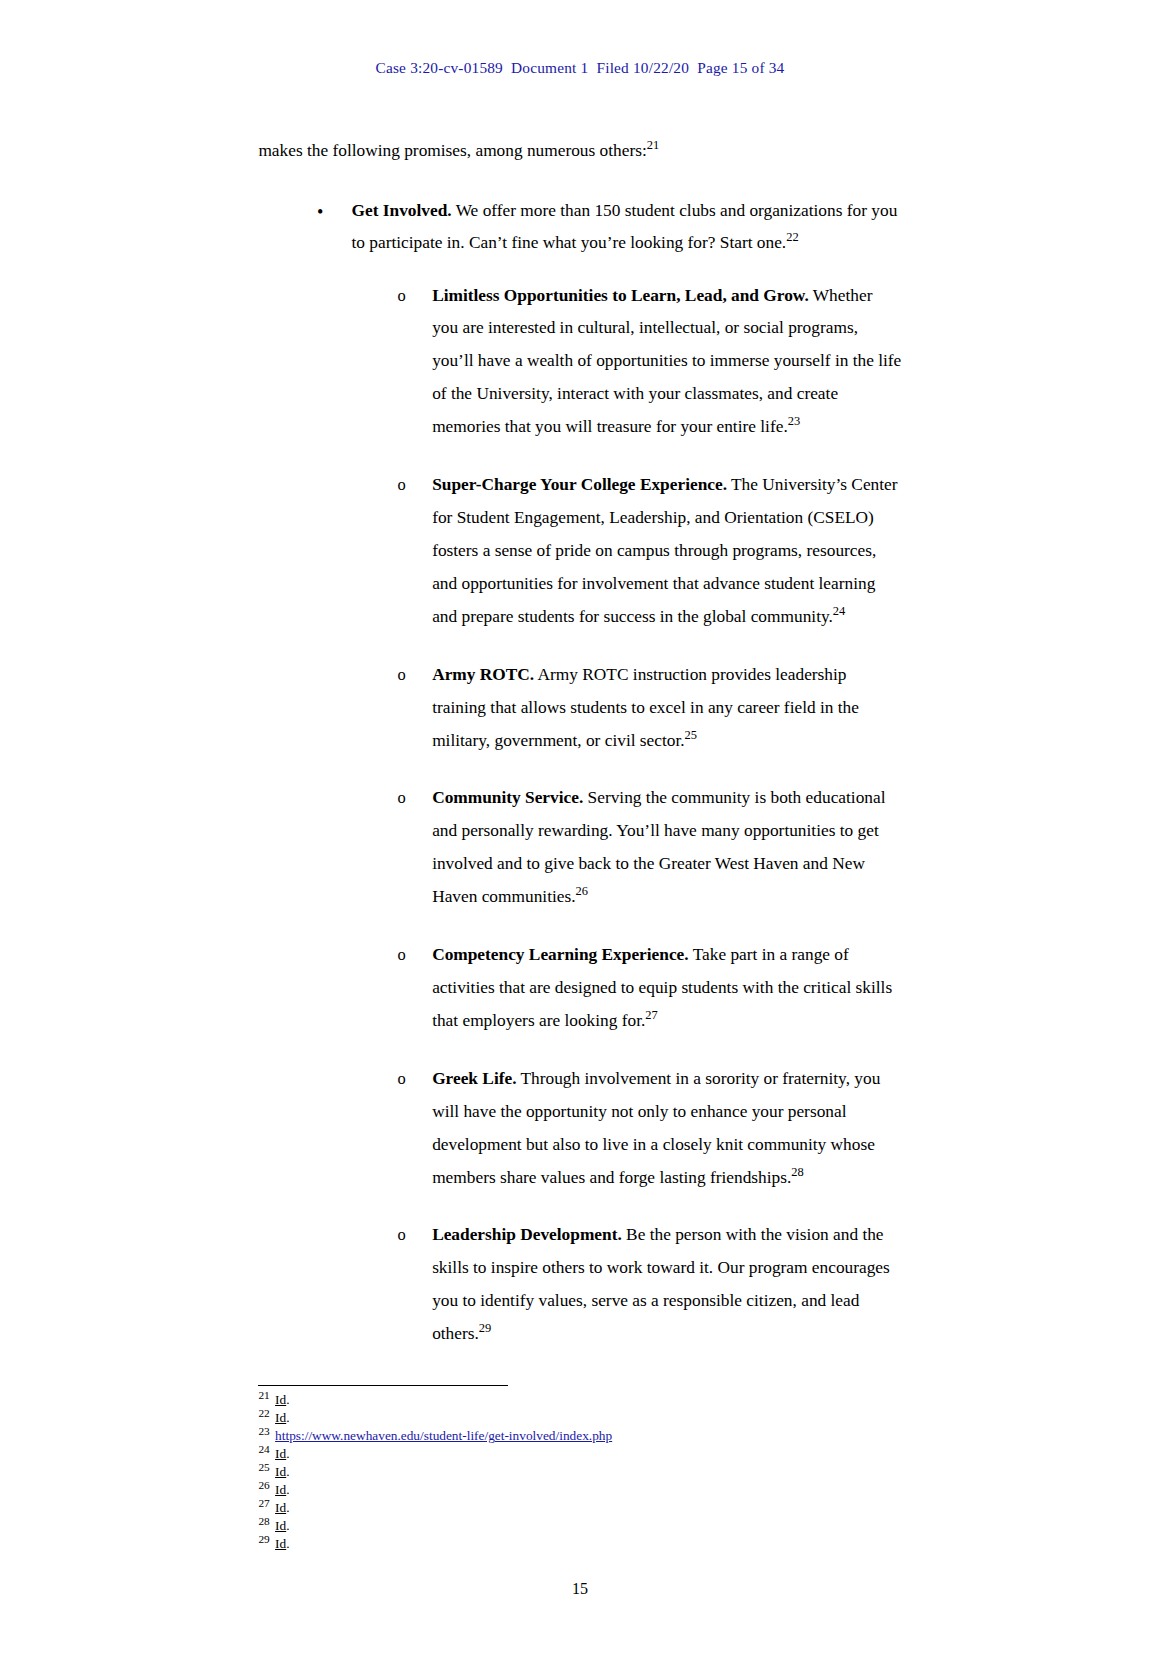Case 3:20-cv-01589 Document 1 Filed 10/22/20 Page 15 of 34
makes the following promises, among numerous others:21
Get Involved. We offer more than 150 student clubs and organizations for you to participate in. Can’t fine what you’re looking for? Start one.22
Limitless Opportunities to Learn, Lead, and Grow. Whether you are interested in cultural, intellectual, or social programs, you’ll have a wealth of opportunities to immerse yourself in the life of the University, interact with your classmates, and create memories that you will treasure for your entire life.23
Super-Charge Your College Experience. The University’s Center for Student Engagement, Leadership, and Orientation (CSELO) fosters a sense of pride on campus through programs, resources, and opportunities for involvement that advance student learning and prepare students for success in the global community.24
Army ROTC. Army ROTC instruction provides leadership training that allows students to excel in any career field in the military, government, or civil sector.25
Community Service. Serving the community is both educational and personally rewarding. You’ll have many opportunities to get involved and to give back to the Greater West Haven and New Haven communities.26
Competency Learning Experience. Take part in a range of activities that are designed to equip students with the critical skills that employers are looking for.27
Greek Life. Through involvement in a sorority or fraternity, you will have the opportunity not only to enhance your personal development but also to live in a closely knit community whose members share values and forge lasting friendships.28
Leadership Development. Be the person with the vision and the skills to inspire others to work toward it. Our program encourages you to identify values, serve as a responsible citizen, and lead others.29
21 Id.
22 Id.
23 https://www.newhaven.edu/student-life/get-involved/index.php
24 Id.
25 Id.
26 Id.
27 Id.
28 Id.
29 Id.
15